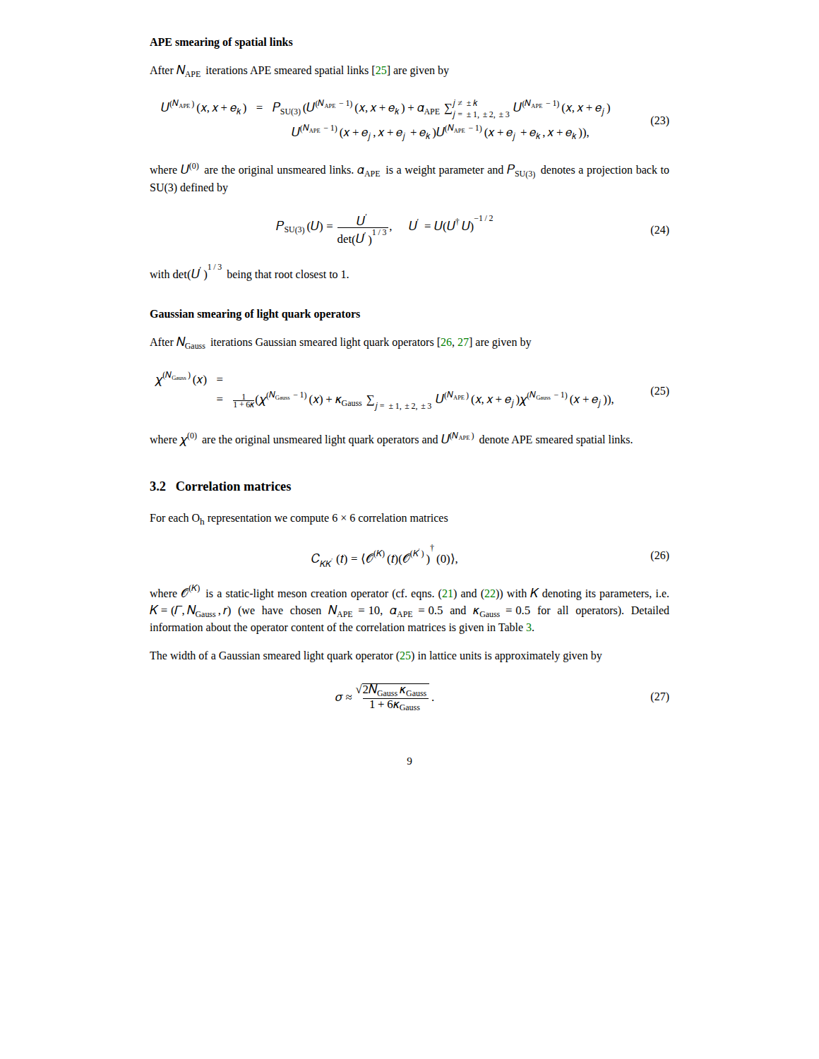APE smearing of spatial links
After NAPE iterations APE smeared spatial links [25] are given by
U(NAPE) (x,x+ek) = PSU(3) ( U(NAPE−1) (x,x+ek) + αAPE ∑ j=±1,±2,±3 j≠±k U(NAPE−1) (x,x+ej) U(NAPE−1) (x+ej,x+ej+ek) U(NAPE−1) (x+ej+ek,x+ek) ),
(23)
where U(0) are the original unsmeared links. αAPE is a weight parameter and PSU(3) denotes a projection back to SU(3) defined by
PSU(3)(U) = U′ det(U′)1/3 , U′ = U (U†U) −1/2
(24)
with det(U′)1/3 being that root closest to 1.
Gaussian smearing of light quark operators
After NGauss iterations Gaussian smeared light quark operators [26, 27] are given by
χ(NGauss)(x) = = 11+6κ ( χ(NGauss−1)(x) + κGauss ∑ j=±1,±2,±3 U(NAPE) (x,x+ej) χ(NGauss−1) (x+ej) ) ,
(25)
where χ(0) are the original unsmeared light quark operators and U(NAPE) denote APE smeared spatial links.
3.2 Correlation matrices
For each Oh representation we compute 6 × 6 correlation matrices
CKK′ (t) = ⟨ 𝒪(K)(t) (𝒪(K′)) † (0) ⟩ ,
(26)
where 𝒪(K) is a static-light meson creation operator (cf. eqns. (21) and (22)) with K denoting its parameters, i.e. K=(Γ,NGauss,r) (we have chosen NAPE=10, αAPE=0.5 and κGauss=0.5 for all operators). Detailed information about the operator content of the correlation matrices is given in Table 3.
The width of a Gaussian smeared light quark operator (25) in lattice units is approximately given by
σ ≈ 2NGaussκGauss 1+6κGauss .
(27)
9